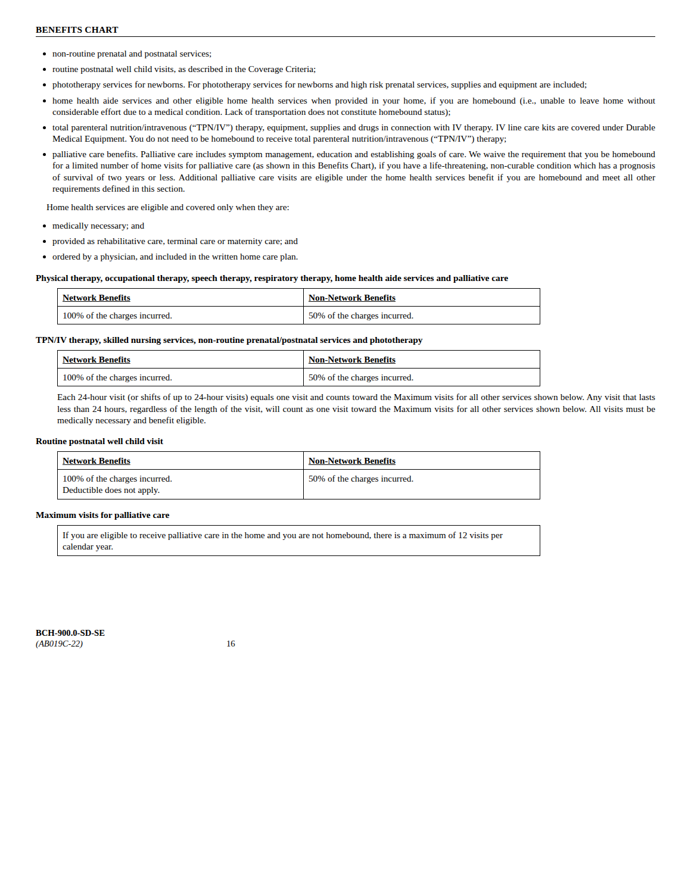BENEFITS CHART
non-routine prenatal and postnatal services;
routine postnatal well child visits, as described in the Coverage Criteria;
phototherapy services for newborns. For phototherapy services for newborns and high risk prenatal services, supplies and equipment are included;
home health aide services and other eligible home health services when provided in your home, if you are homebound (i.e., unable to leave home without considerable effort due to a medical condition. Lack of transportation does not constitute homebound status);
total parenteral nutrition/intravenous (“TPN/IV”) therapy, equipment, supplies and drugs in connection with IV therapy. IV line care kits are covered under Durable Medical Equipment. You do not need to be homebound to receive total parenteral nutrition/intravenous (“TPN/IV”) therapy;
palliative care benefits. Palliative care includes symptom management, education and establishing goals of care. We waive the requirement that you be homebound for a limited number of home visits for palliative care (as shown in this Benefits Chart), if you have a life-threatening, non-curable condition which has a prognosis of survival of two years or less. Additional palliative care visits are eligible under the home health services benefit if you are homebound and meet all other requirements defined in this section.
Home health services are eligible and covered only when they are:
medically necessary; and
provided as rehabilitative care, terminal care or maternity care; and
ordered by a physician, and included in the written home care plan.
Physical therapy, occupational therapy, speech therapy, respiratory therapy, home health aide services and palliative care
| Network Benefits | Non-Network Benefits |
| --- | --- |
| 100% of the charges incurred. | 50% of the charges incurred. |
TPN/IV therapy, skilled nursing services, non-routine prenatal/postnatal services and phototherapy
| Network Benefits | Non-Network Benefits |
| --- | --- |
| 100% of the charges incurred. | 50% of the charges incurred. |
Each 24-hour visit (or shifts of up to 24-hour visits) equals one visit and counts toward the Maximum visits for all other services shown below. Any visit that lasts less than 24 hours, regardless of the length of the visit, will count as one visit toward the Maximum visits for all other services shown below. All visits must be medically necessary and benefit eligible.
Routine postnatal well child visit
| Network Benefits | Non-Network Benefits |
| --- | --- |
| 100% of the charges incurred. Deductible does not apply. | 50% of the charges incurred. |
Maximum visits for palliative care
| If you are eligible to receive palliative care in the home and you are not homebound, there is a maximum of 12 visits per calendar year. |
BCH-900.0-SD-SE
(AB019C-22)
16